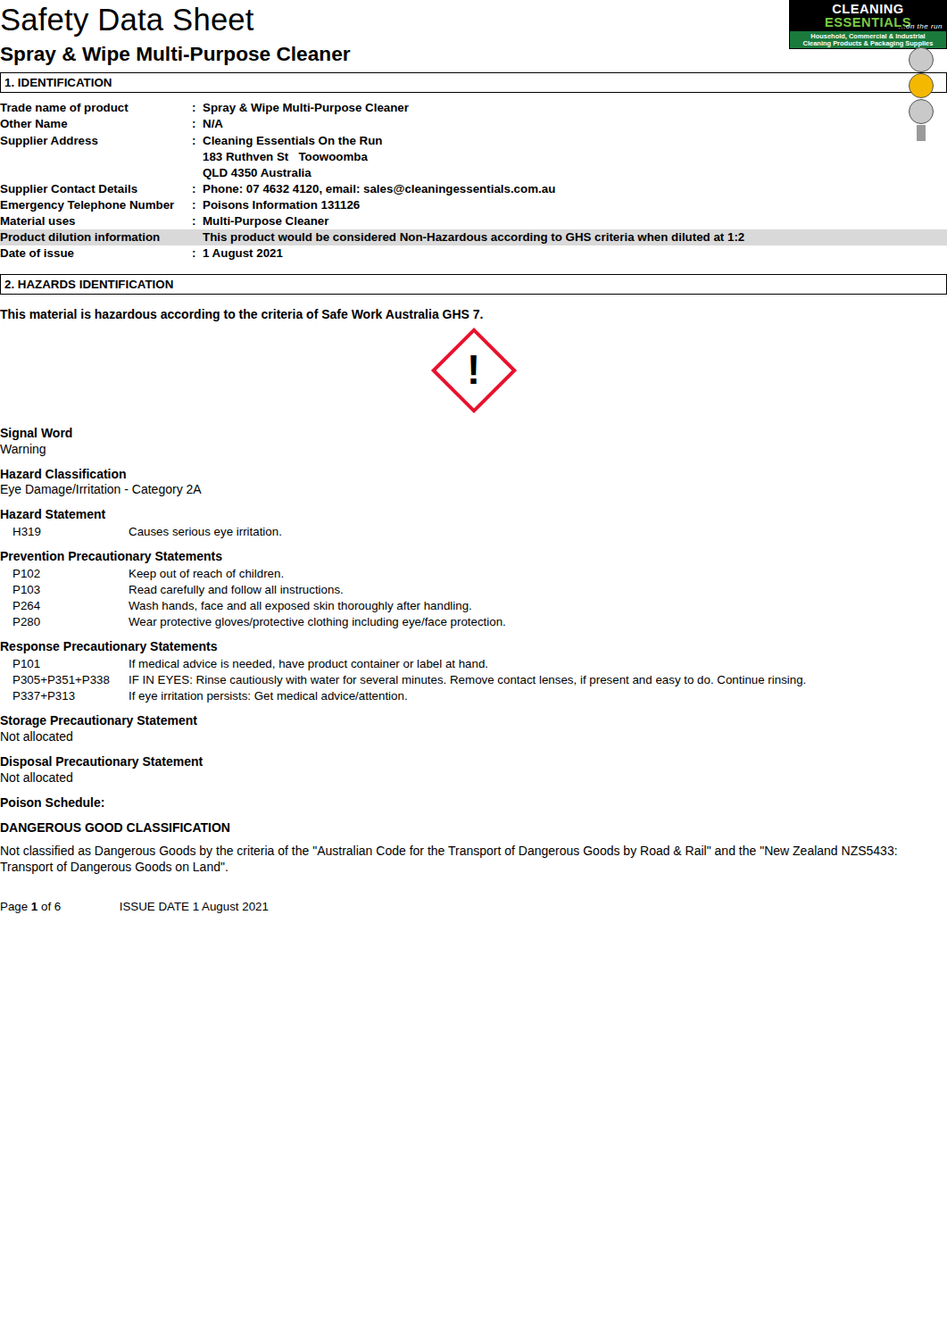CLEANING ESSENTIALS...on the run
Household, Commercial & Industrial
Cleaning Products & Packaging Supplies
Safety Data Sheet
Spray & Wipe Multi-Purpose Cleaner
1. IDENTIFICATION
| Trade name of product | : | Spray & Wipe Multi-Purpose Cleaner |
| Other Name | : | N/A |
| Supplier Address | : | Cleaning Essentials On the Run |
| | | 183 Ruthven St Toowoomba |
| | | QLD 4350 Australia |
| Supplier Contact Details | : | Phone: 07 4632 4120, email: sales@cleaningessentials.com.au |
| Emergency Telephone Number | : | Poisons Information 131126 |
| Material uses | : | Multi-Purpose Cleaner |
| Product dilution information | | This product would be considered Non-Hazardous according to GHS criteria when diluted at 1:2 |
| Date of issue | : | 1 August 2021 |
2. HAZARDS IDENTIFICATION
This material is hazardous according to the criteria of Safe Work Australia GHS 7.
!
Signal Word
Warning
Hazard Classification
Eye Damage/Irritation - Category 2A
Hazard Statement
| H319 | Causes serious eye irritation. |
Prevention Precautionary Statements
| P102 | Keep out of reach of children. |
| P103 | Read carefully and follow all instructions. |
| P264 | Wash hands, face and all exposed skin thoroughly after handling. |
| P280 | Wear protective gloves/protective clothing including eye/face protection. |
Response Precautionary Statements
| P101 | If medical advice is needed, have product container or label at hand. |
| P305+P351+P338 | IF IN EYES: Rinse cautiously with water for several minutes. Remove contact lenses, if present and easy to do. Continue rinsing. |
| P337+P313 | If eye irritation persists: Get medical advice/attention. |
Storage Precautionary Statement
Not allocated
Disposal Precautionary Statement
Not allocated
Poison Schedule:
DANGEROUS GOOD CLASSIFICATION
Not classified as Dangerous Goods by the criteria of the "Australian Code for the Transport of Dangerous Goods by Road & Rail" and the "New Zealand NZS5433: Transport of Dangerous Goods on Land".
Page 1 of 6 ISSUE DATE 1 August 2021